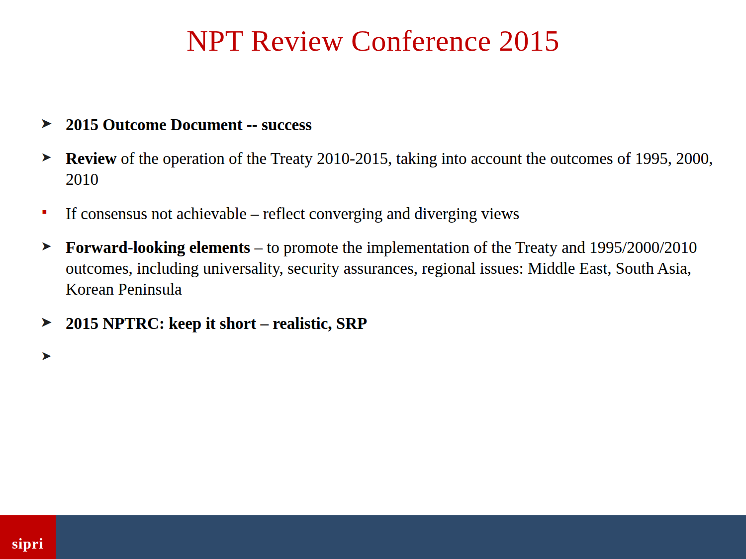NPT Review Conference 2015
2015 Outcome Document -- success
Review of the operation of the Treaty 2010-2015, taking into account the outcomes of 1995, 2000, 2010
If consensus not achievable – reflect converging and diverging views
Forward-looking elements – to promote the implementation of the Treaty and 1995/2000/2010 outcomes, including universality, security assurances, regional issues: Middle East, South Asia, Korean Peninsula
2015 NPTRC: keep it short – realistic, SRP
sipri